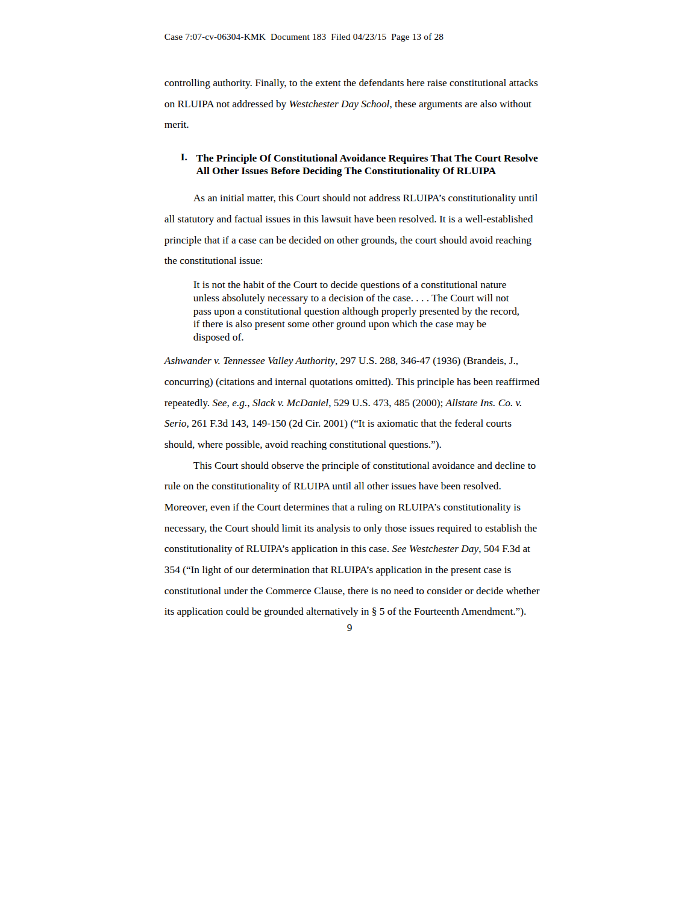Case 7:07-cv-06304-KMK Document 183 Filed 04/23/15 Page 13 of 28
controlling authority. Finally, to the extent the defendants here raise constitutional attacks on RLUIPA not addressed by Westchester Day School, these arguments are also without merit.
I.
The Principle Of Constitutional Avoidance Requires That The Court Resolve All Other Issues Before Deciding The Constitutionality Of RLUIPA
As an initial matter, this Court should not address RLUIPA’s constitutionality until all statutory and factual issues in this lawsuit have been resolved. It is a well-established principle that if a case can be decided on other grounds, the court should avoid reaching the constitutional issue:
It is not the habit of the Court to decide questions of a constitutional nature unless absolutely necessary to a decision of the case. . . . The Court will not pass upon a constitutional question although properly presented by the record, if there is also present some other ground upon which the case may be disposed of.
Ashwander v. Tennessee Valley Authority, 297 U.S. 288, 346-47 (1936) (Brandeis, J.,
concurring) (citations and internal quotations omitted). This principle has been reaffirmed repeatedly. See, e.g., Slack v. McDaniel, 529 U.S. 473, 485 (2000); Allstate Ins. Co. v. Serio, 261 F.3d 143, 149-150 (2d Cir. 2001) (“It is axiomatic that the federal courts should, where possible, avoid reaching constitutional questions.”).
This Court should observe the principle of constitutional avoidance and decline to rule on the constitutionality of RLUIPA until all other issues have been resolved. Moreover, even if the Court determines that a ruling on RLUIPA’s constitutionality is necessary, the Court should limit its analysis to only those issues required to establish the constitutionality of RLUIPA’s application in this case. See Westchester Day, 504 F.3d at 354 (“In light of our determination that RLUIPA’s application in the present case is constitutional under the Commerce Clause, there is no need to consider or decide whether its application could be grounded alternatively in § 5 of the Fourteenth Amendment.”).
9